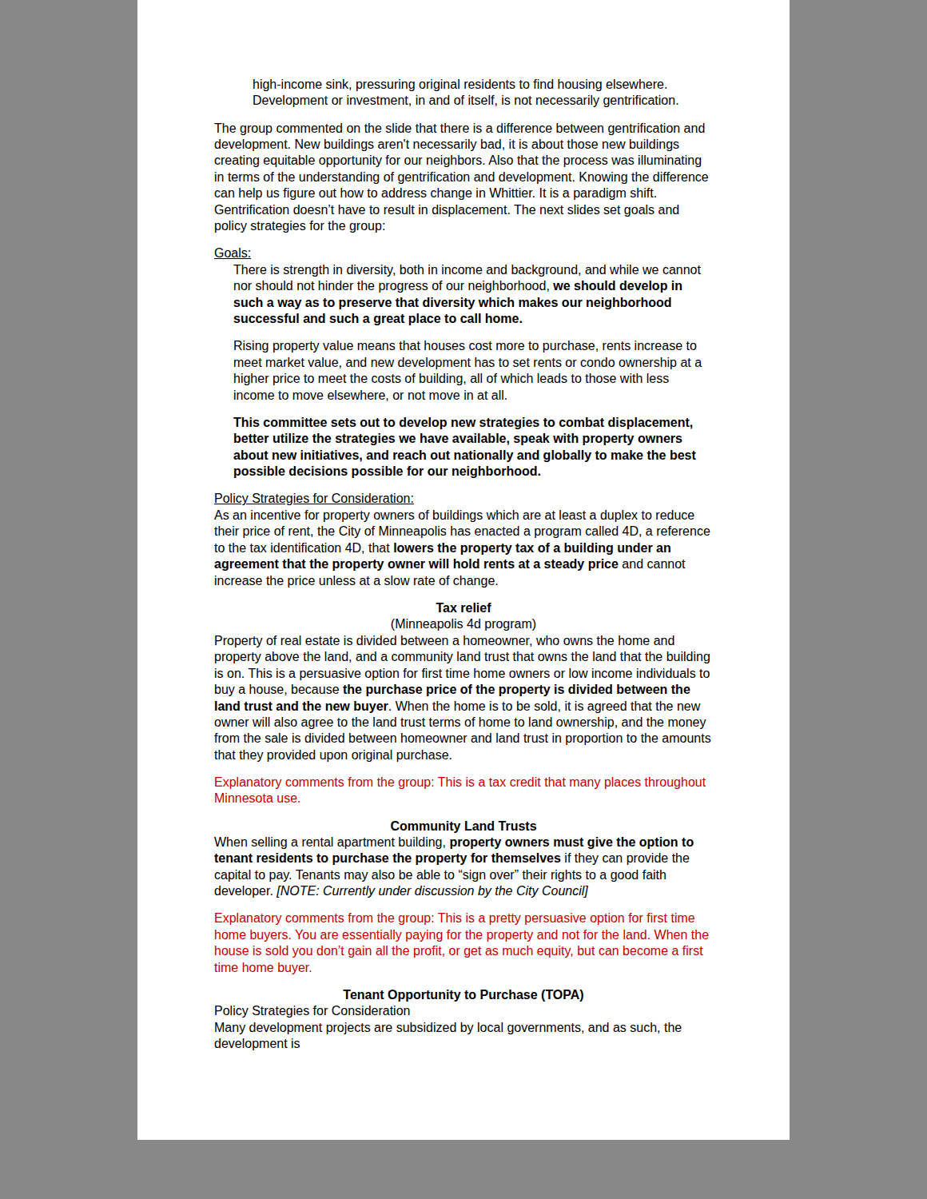high-income sink, pressuring original residents to find housing elsewhere. Development or investment, in and of itself, is not necessarily gentrification.
The group commented on the slide that there is a difference between gentrification and development. New buildings aren't necessarily bad, it is about those new buildings creating equitable opportunity for our neighbors. Also that the process was illuminating in terms of the understanding of gentrification and development. Knowing the difference can help us figure out how to address change in Whittier. It is a paradigm shift. Gentrification doesn’t have to result in displacement. The next slides set goals and policy strategies for the group:
Goals:
There is strength in diversity, both in income and background, and while we cannot nor should not hinder the progress of our neighborhood, we should develop in such a way as to preserve that diversity which makes our neighborhood successful and such a great place to call home.
Rising property value means that houses cost more to purchase, rents increase to meet market value, and new development has to set rents or condo ownership at a higher price to meet the costs of building, all of which leads to those with less income to move elsewhere, or not move in at all.
This committee sets out to develop new strategies to combat displacement, better utilize the strategies we have available, speak with property owners about new initiatives, and reach out nationally and globally to make the best possible decisions possible for our neighborhood.
Policy Strategies for Consideration:
As an incentive for property owners of buildings which are at least a duplex to reduce their price of rent, the City of Minneapolis has enacted a program called 4D, a reference to the tax identification 4D, that lowers the property tax of a building under an agreement that the property owner will hold rents at a steady price and cannot increase the price unless at a slow rate of change.
Tax relief
(Minneapolis 4d program)
Property of real estate is divided between a homeowner, who owns the home and property above the land, and a community land trust that owns the land that the building is on. This is a persuasive option for first time home owners or low income individuals to buy a house, because the purchase price of the property is divided between the land trust and the new buyer. When the home is to be sold, it is agreed that the new owner will also agree to the land trust terms of home to land ownership, and the money from the sale is divided between homeowner and land trust in proportion to the amounts that they provided upon original purchase.
Explanatory comments from the group: This is a tax credit that many places throughout Minnesota use.
Community Land Trusts
When selling a rental apartment building, property owners must give the option to tenant residents to purchase the property for themselves if they can provide the capital to pay. Tenants may also be able to “sign over” their rights to a good faith developer. [NOTE: Currently under discussion by the City Council]
Explanatory comments from the group: This is a pretty persuasive option for first time home buyers. You are essentially paying for the property and not for the land. When the house is sold you don’t gain all the profit, or get as much equity, but can become a first time home buyer.
Tenant Opportunity to Purchase (TOPA)
Policy Strategies for Consideration
Many development projects are subsidized by local governments, and as such, the development is